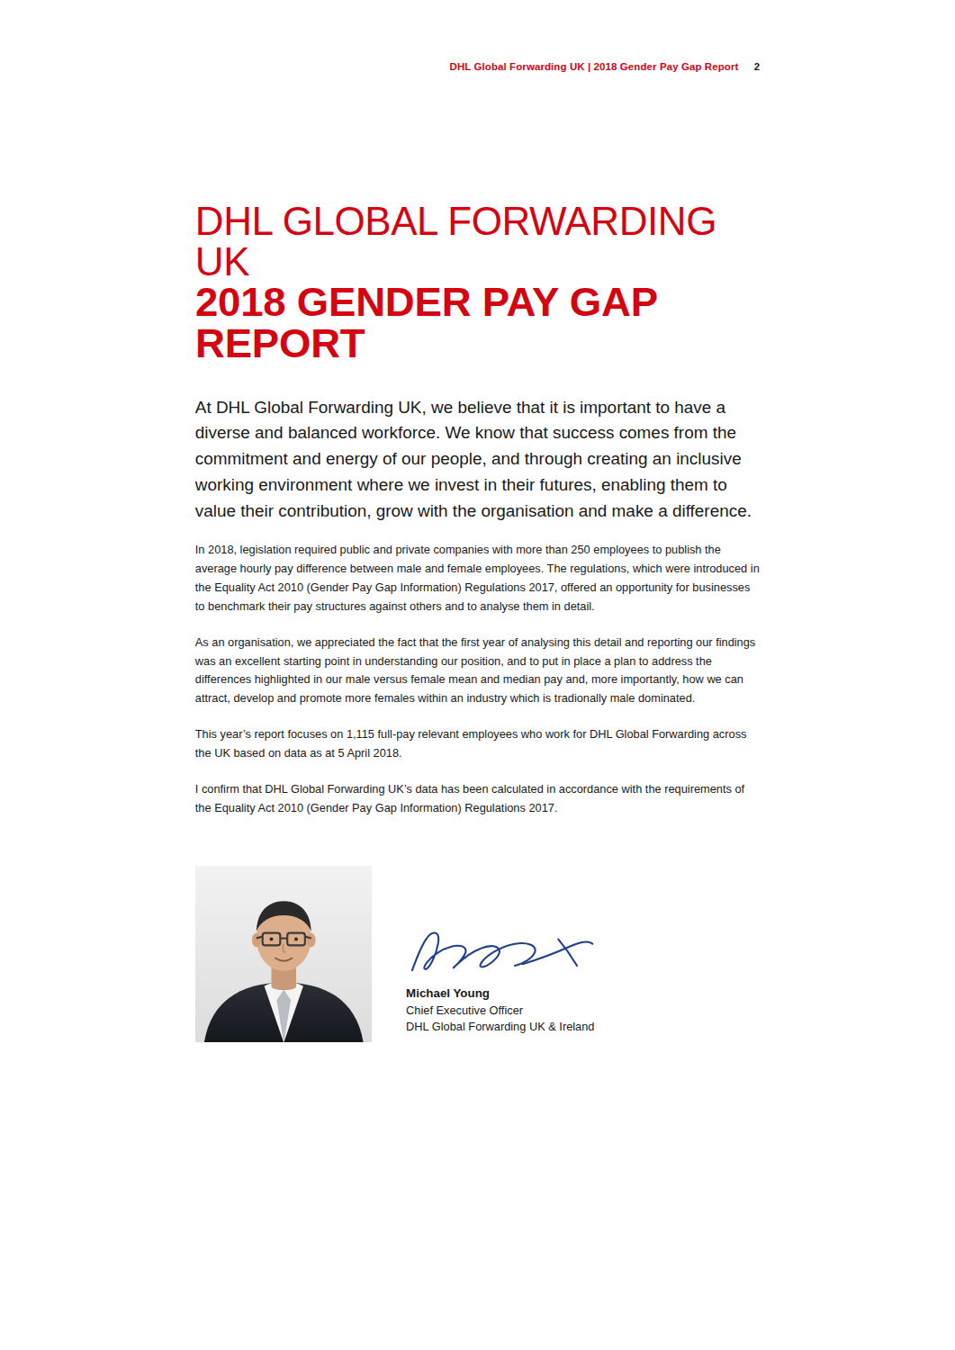DHL Global Forwarding UK | 2018 Gender Pay Gap Report 2
DHL GLOBAL FORWARDING UK2018 GENDER PAY GAP REPORT
At DHL Global Forwarding UK, we believe that it is important to have a diverse and balanced workforce. We know that success comes from the commitment and energy of our people, and through creating an inclusive working environment where we invest in their futures, enabling them to value their contribution, grow with the organisation and make a difference.
In 2018, legislation required public and private companies with more than 250 employees to publish the average hourly pay difference between male and female employees. The regulations, which were introduced in the Equality Act 2010 (Gender Pay Gap Information) Regulations 2017, offered an opportunity for businesses to benchmark their pay structures against others and to analyse them in detail.
As an organisation, we appreciated the fact that the first year of analysing this detail and reporting our findings was an excellent starting point in understanding our position, and to put in place a plan to address the differences highlighted in our male versus female mean and median pay and, more importantly, how we can attract, develop and promote more females within an industry which is tradionally male dominated.
This year’s report focuses on 1,115 full-pay relevant employees who work for DHL Global Forwarding across the UK based on data as at 5 April 2018.
I confirm that DHL Global Forwarding UK’s data has been calculated in accordance with the requirements of the Equality Act 2010 (Gender Pay Gap Information) Regulations 2017.
Michael Young
Chief Executive Officer
DHL Global Forwarding UK & Ireland